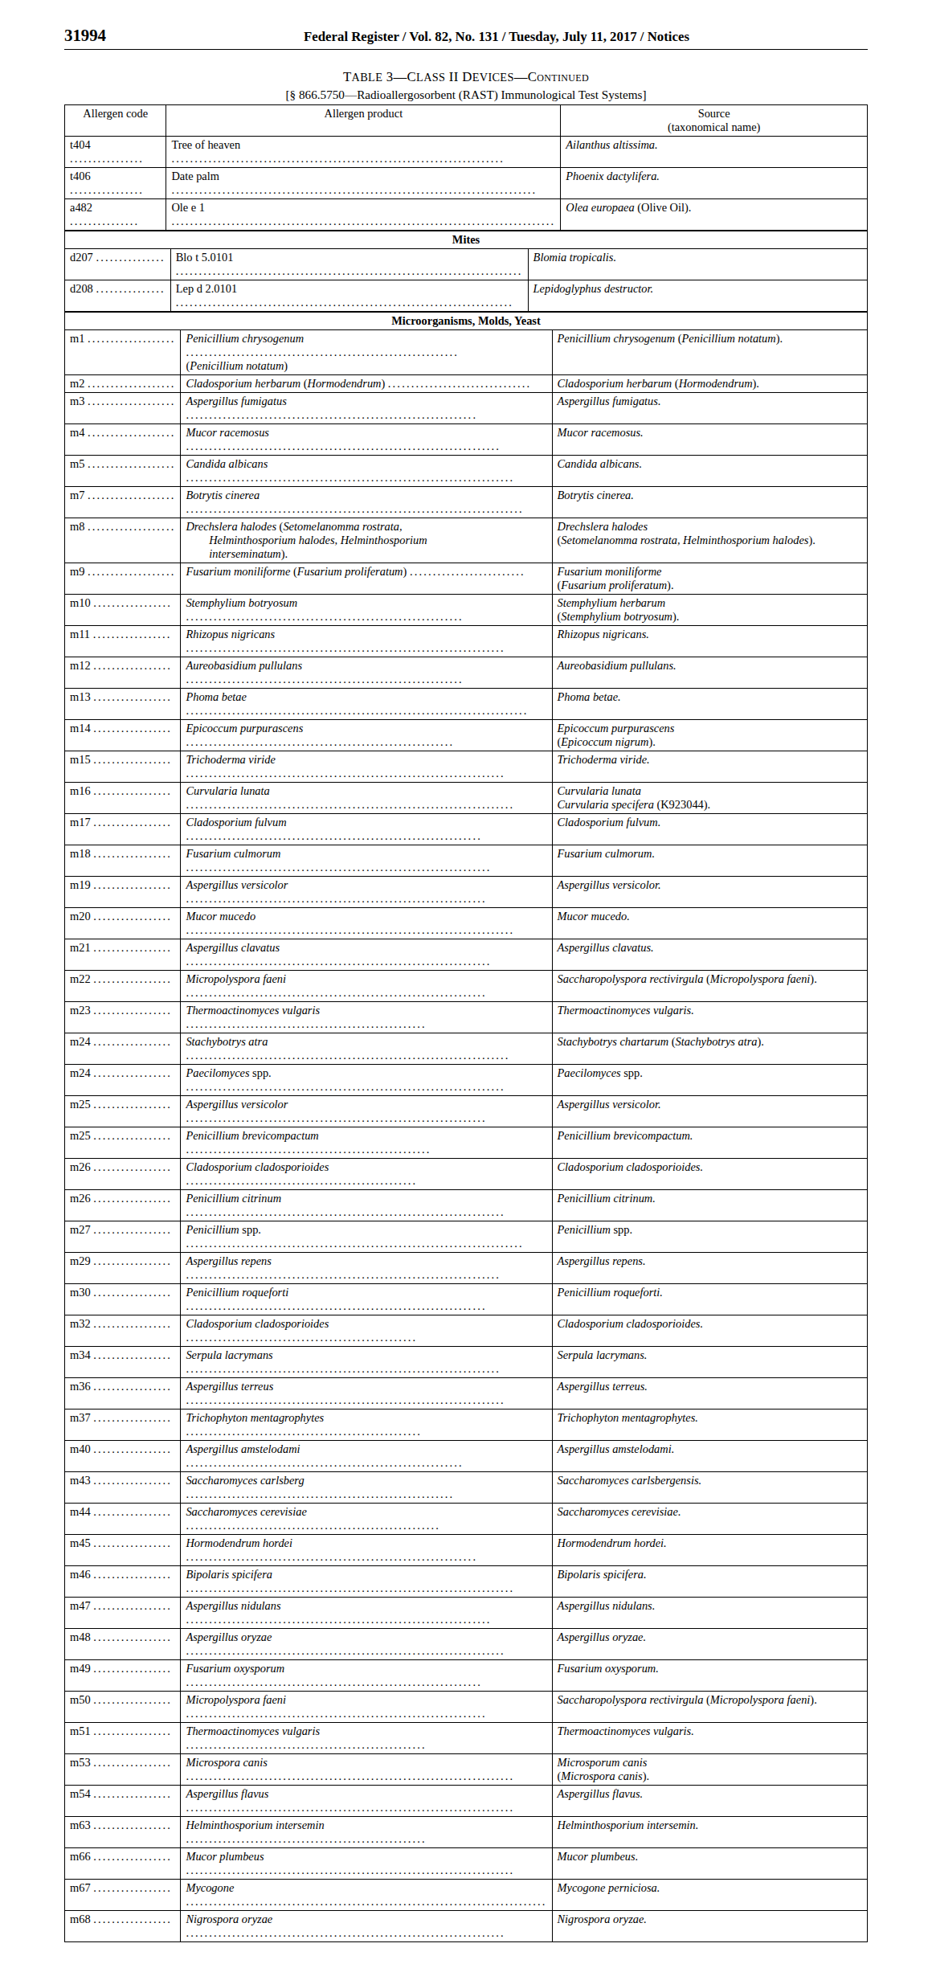31994 Federal Register / Vol. 82, No. 131 / Tuesday, July 11, 2017 / Notices
TABLE 3—CLASS II DEVICES—Continued
[§ 866.5750—Radioallergosorbent (RAST) Immunological Test Systems]
| Allergen code | Allergen product | Source (taxonomical name) |
| --- | --- | --- |
| t404 ................ | Tree of heaven ........................................................................ | Ailanthus altissima. |
| t406 ................ | Date palm ............................................................................... | Phoenix dactylifera. |
| a482 ............... | Ole e 1 ................................................................................... | Olea europaea (Olive Oil). |
| Mites |
| d207 ............... | Blo t 5.0101 ........................................................................... | Blomia tropicalis. |
| d208 ............... | Lep d 2.0101 ......................................................................... | Lepidoglyphus destructor. |
| Microorganisms, Molds, Yeast |
| m1 ................... | Penicillium chrysogenum ........................................................... ( Penicillium notatum ) | Penicillium chrysogenum ( Penicillium notatum ). |
| m2 ................... | Cladosporium herbarum ( Hormodendrum ) ............................... | Cladosporium herbarum ( Hormodendrum ). |
| m3 ................... | Aspergillus fumigatus ............................................................... | Aspergillus fumigatus. |
| m4 ................... | Mucor racemosus .................................................................... | Mucor racemosus. |
| m5 ................... | Candida albicans ....................................................................... | Candida albicans. |
| m7 ................... | Botrytis cinerea ......................................................................... | Botrytis cinerea. |
| m8 ................... | Drechslera halodes ( Setomelanomma rostrata, Helminthosporium halodes, Helminthosporium interseminatum ). | Drechslera halodes ( Setomelanomma rostrata, Helminthosporium halodes ). |
| m9 ................... | Fusarium moniliforme ( Fusarium proliferatum ) ......................... | Fusarium moniliforme ( Fusarium proliferatum ). |
| m10 ................. | Stemphylium botryosum ............................................................ | Stemphylium herbarum ( Stemphylium botryosum ). |
| m11 ................. | Rhizopus nigricans ..................................................................... | Rhizopus nigricans. |
| m12 ................. | Aureobasidium pullulans ............................................................ | Aureobasidium pullulans. |
| m13 ................. | Phoma betae .......................................................................... | Phoma betae. |
| m14 ................. | Epicoccum purpurascens .......................................................... | Epicoccum purpurascens ( Epicoccum nigrum ). |
| m15 ................. | Trichoderma viride ..................................................................... | Trichoderma viride. |
| m16 ................. | Curvularia lunata ....................................................................... | Curvularia lunata Curvularia specifera (K923044). |
| m17 ................. | Cladosporium fulvum ................................................................ | Cladosporium fulvum. |
| m18 ................. | Fusarium culmorum .................................................................. | Fusarium culmorum. |
| m19 ................. | Aspergillus versicolor ................................................................. | Aspergillus versicolor. |
| m20 ................. | Mucor mucedo ....................................................................... | Mucor mucedo. |
| m21 ................. | Aspergillus clavatus .................................................................. | Aspergillus clavatus. |
| m22 ................. | Micropolyspora faeni ................................................................. | Saccharopolyspora rectivirgula ( Micropolyspora faeni ). |
| m23 ................. | Thermoactinomyces vulgaris .................................................... | Thermoactinomyces vulgaris. |
| m24 ................. | Stachybotrys atra ...................................................................... | Stachybotrys chartarum ( Stachybotrys atra ). |
| m24 ................. | Paecilomyces spp. ..................................................................... | Paecilomyces spp. |
| m25 ................. | Aspergillus versicolor ................................................................. | Aspergillus versicolor. |
| m25 ................. | Penicillium brevicompactum ..................................................... | Penicillium brevicompactum. |
| m26 ................. | Cladosporium cladosporioides .................................................. | Cladosporium cladosporioides. |
| m26 ................. | Penicillium citrinum ..................................................................... | Penicillium citrinum. |
| m27 ................. | Penicillium spp. ......................................................................... | Penicillium spp. |
| m29 ................. | Aspergillus repens .................................................................... | Aspergillus repens. |
| m30 ................. | Penicillium roqueforti ................................................................. | Penicillium roqueforti. |
| m32 ................. | Cladosporium cladosporioides .................................................. | Cladosporium cladosporioides. |
| m34 ................. | Serpula lacrymans .................................................................... | Serpula lacrymans. |
| m36 ................. | Aspergillus terreus ..................................................................... | Aspergillus terreus. |
| m37 ................. | Trichophyton mentagrophytes ................................................... | Trichophyton mentagrophytes. |
| m40 ................. | Aspergillus amstelodami ............................................................ | Aspergillus amstelodami. |
| m43 ................. | Saccharomyces carlsberg .......................................................... | Saccharomyces carlsbergensis. |
| m44 ................. | Saccharomyces cerevisiae ....................................................... | Saccharomyces cerevisiae. |
| m45 ................. | Hormodendrum hordei ............................................................... | Hormodendrum hordei. |
| m46 ................. | Bipolaris spicifera ....................................................................... | Bipolaris spicifera. |
| m47 ................. | Aspergillus nidulans .................................................................. | Aspergillus nidulans. |
| m48 ................. | Aspergillus oryzae ..................................................................... | Aspergillus oryzae. |
| m49 ................. | Fusarium oxysporum ................................................................ | Fusarium oxysporum. |
| m50 ................. | Micropolyspora faeni ................................................................. | Saccharopolyspora rectivirgula ( Micropolyspora faeni ). |
| m51 ................. | Thermoactinomyces vulgaris .................................................... | Thermoactinomyces vulgaris. |
| m53 ................. | Microspora canis ....................................................................... | Microsporum canis ( Microspora canis ). |
| m54 ................. | Aspergillus flavus ....................................................................... | Aspergillus flavus. |
| m63 ................. | Helminthosporium intersemin .................................................... | Helminthosporium intersemin. |
| m66 ................. | Mucor plumbeus ....................................................................... | Mucor plumbeus. |
| m67 ................. | Mycogone .............................................................................. | Mycogone perniciosa. |
| m68 ................. | Nigrospora oryzae ..................................................................... | Nigrospora oryzae. |